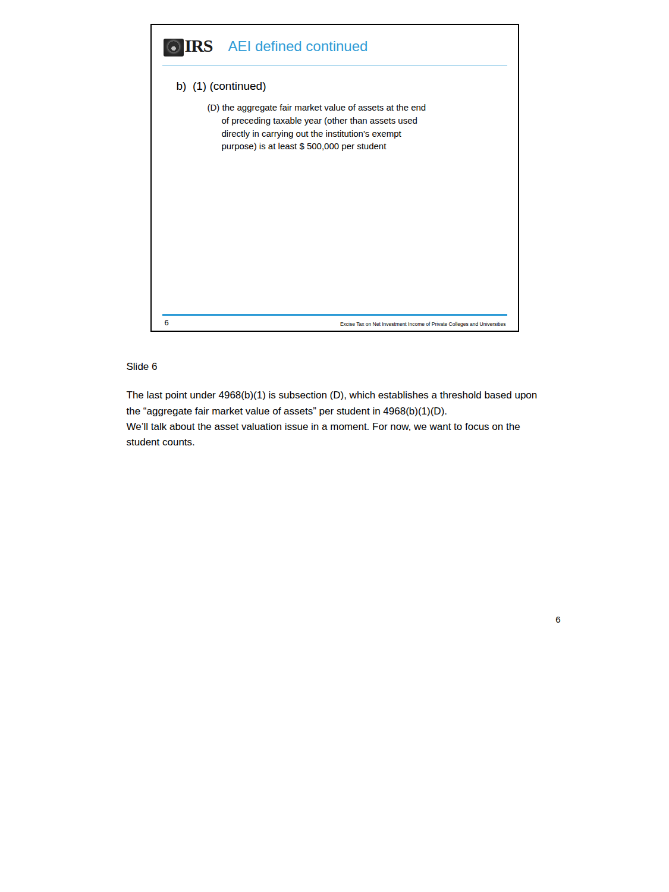IRS
AEI defined continued
b) (1) (continued)
(D) the aggregate fair market value of assets at the end of preceding taxable year (other than assets used directly in carrying out the institution's exempt purpose) is at least $ 500,000 per student
6
Excise Tax on Net Investment Income of Private Colleges and Universities
Slide 6
The last point under 4968(b)(1) is subsection (D), which establishes a threshold based upon the “aggregate fair market value of assets” per student in 4968(b)(1)(D).
We’ll talk about the asset valuation issue in a moment. For now, we want to focus on the student counts.
6